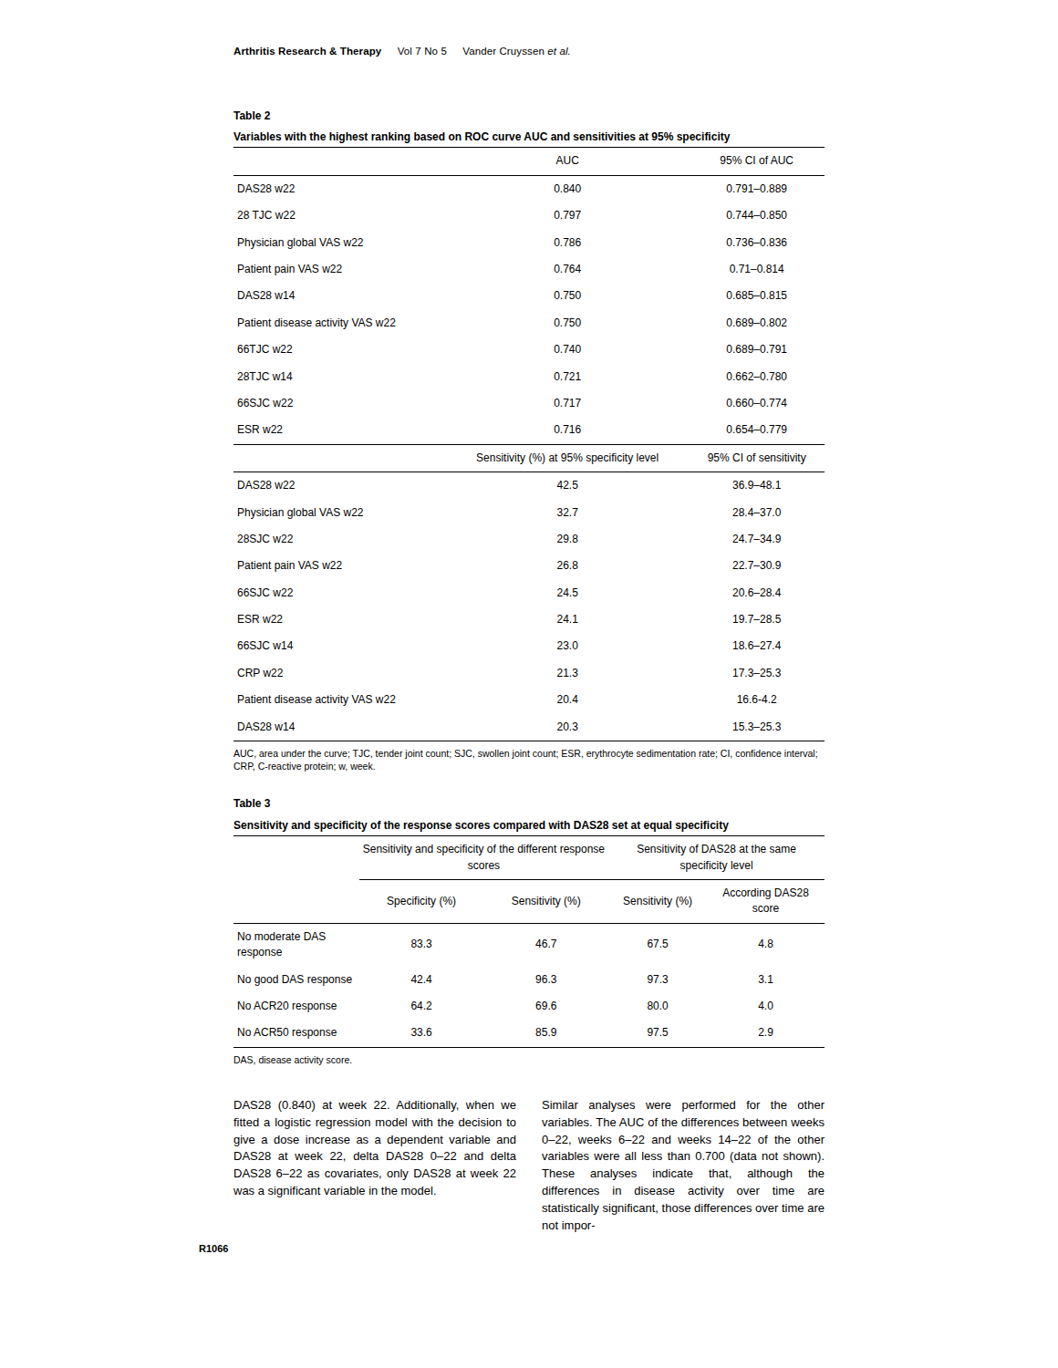Arthritis Research & Therapy Vol 7 No 5 Vander Cruyssen et al.
Table 2
Variables with the highest ranking based on ROC curve AUC and sensitivities at 95% specificity
| | AUC | 95% CI of AUC |
| --- | --- | --- |
| DAS28 w22 | 0.840 | 0.791–0.889 |
| 28 TJC w22 | 0.797 | 0.744–0.850 |
| Physician global VAS w22 | 0.786 | 0.736–0.836 |
| Patient pain VAS w22 | 0.764 | 0.71–0.814 |
| DAS28 w14 | 0.750 | 0.685–0.815 |
| Patient disease activity VAS w22 | 0.750 | 0.689–0.802 |
| 66TJC w22 | 0.740 | 0.689–0.791 |
| 28TJC w14 | 0.721 | 0.662–0.780 |
| 66SJC w22 | 0.717 | 0.660–0.774 |
| ESR w22 | 0.716 | 0.654–0.779 |
| | Sensitivity (%) at 95% specificity level | 95% CI of sensitivity |
| DAS28 w22 | 42.5 | 36.9–48.1 |
| Physician global VAS w22 | 32.7 | 28.4–37.0 |
| 28SJC w22 | 29.8 | 24.7–34.9 |
| Patient pain VAS w22 | 26.8 | 22.7–30.9 |
| 66SJC w22 | 24.5 | 20.6–28.4 |
| ESR w22 | 24.1 | 19.7–28.5 |
| 66SJC w14 | 23.0 | 18.6–27.4 |
| CRP w22 | 21.3 | 17.3–25.3 |
| Patient disease activity VAS w22 | 20.4 | 16.6-4.2 |
| DAS28 w14 | 20.3 | 15.3–25.3 |
AUC, area under the curve; TJC, tender joint count; SJC, swollen joint count; ESR, erythrocyte sedimentation rate; CI, confidence interval; CRP, C-reactive protein; w, week.
Table 3
Sensitivity and specificity of the response scores compared with DAS28 set at equal specificity
| | Sensitivity and specificity of the different response scores | Sensitivity of DAS28 at the same specificity level |
| --- | --- | --- |
| | Specificity (%) | Sensitivity (%) | Sensitivity (%) | According DAS28 score |
| No moderate DAS response | 83.3 | 46.7 | 67.5 | 4.8 |
| No good DAS response | 42.4 | 96.3 | 97.3 | 3.1 |
| No ACR20 response | 64.2 | 69.6 | 80.0 | 4.0 |
| No ACR50 response | 33.6 | 85.9 | 97.5 | 2.9 |
DAS, disease activity score.
DAS28 (0.840) at week 22. Additionally, when we fitted a logistic regression model with the decision to give a dose increase as a dependent variable and DAS28 at week 22, delta DAS28 0–22 and delta DAS28 6–22 as covariates, only DAS28 at week 22 was a significant variable in the model.
Similar analyses were performed for the other variables. The AUC of the differences between weeks 0–22, weeks 6–22 and weeks 14–22 of the other variables were all less than 0.700 (data not shown). These analyses indicate that, although the differences in disease activity over time are statistically significant, those differences over time are not impor-
R1066